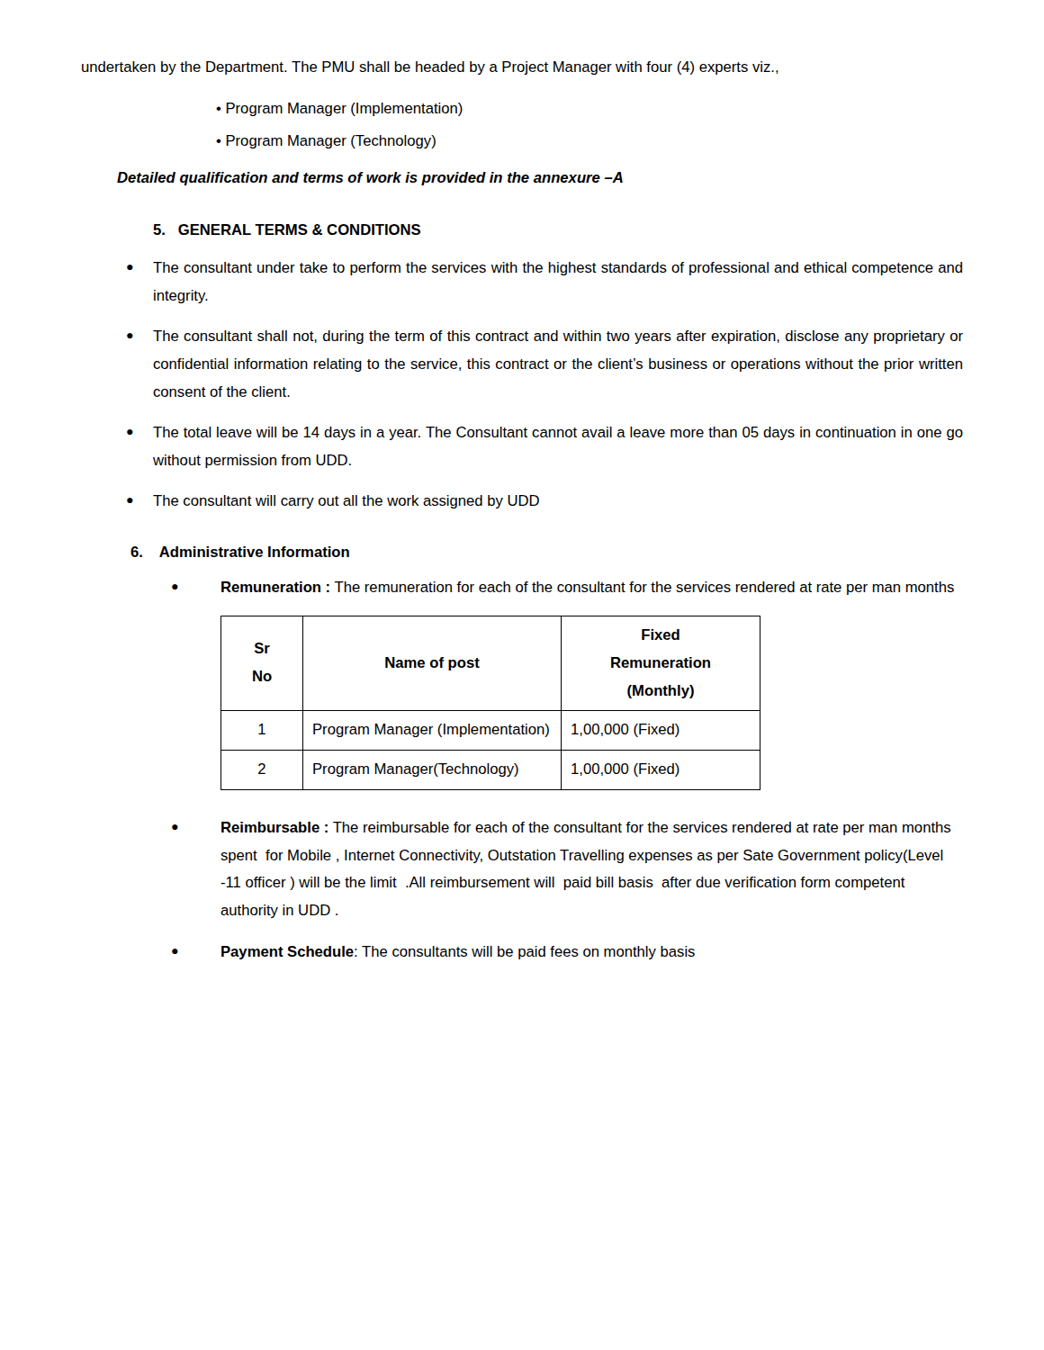undertaken by the Department. The PMU shall be headed by a Project Manager with four (4) experts viz.,
• Program Manager (Implementation)
• Program Manager (Technology)
Detailed qualification and terms of work is provided in the annexure –A
5. GENERAL TERMS & CONDITIONS
The consultant under take to perform the services with the highest standards of professional and ethical competence and integrity.
The consultant shall not, during the term of this contract and within two years after expiration, disclose any proprietary or confidential information relating to the service, this contract or the client’s business or operations without the prior written consent of the client.
The total leave will be 14 days in a year. The Consultant cannot avail a leave more than 05 days in continuation in one go without permission from UDD.
The consultant will carry out all the work assigned by UDD
6. Administrative Information
Remuneration : The remuneration for each of the consultant for the services rendered at rate per man months
| Sr No | Name of post | Fixed Remuneration (Monthly) |
| --- | --- | --- |
| 1 | Program Manager (Implementation) | 1,00,000 (Fixed) |
| 2 | Program Manager(Technology) | 1,00,000 (Fixed) |
Reimbursable : The reimbursable for each of the consultant for the services rendered at rate per man months spent for Mobile , Internet Connectivity, Outstation Travelling expenses as per Sate Government policy(Level -11 officer ) will be the limit .All reimbursement will paid bill basis after due verification form competent authority in UDD .
Payment Schedule: The consultants will be paid fees on monthly basis